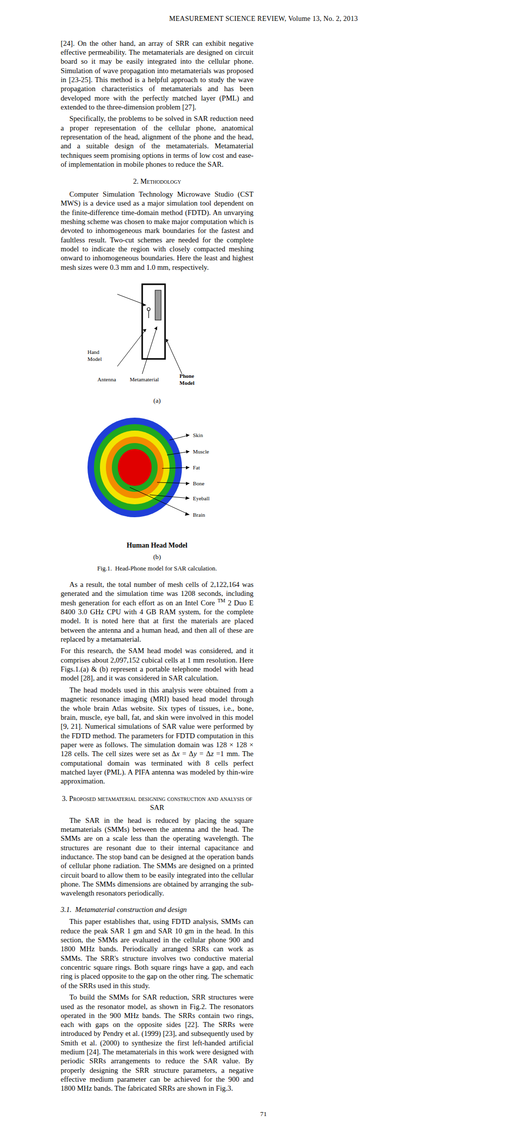MEASUREMENT SCIENCE REVIEW, Volume 13, No. 2, 2013
[24]. On the other hand, an array of SRR can exhibit negative effective permeability. The metamaterials are designed on circuit board so it may be easily integrated into the cellular phone. Simulation of wave propagation into metamaterials was proposed in [23-25]. This method is a helpful approach to study the wave propagation characteristics of metamaterials and has been developed more with the perfectly matched layer (PML) and extended to the three-dimension problem [27].
Specifically, the problems to be solved in SAR reduction need a proper representation of the cellular phone, anatomical representation of the head, alignment of the phone and the head, and a suitable design of the metamaterials. Metamaterial techniques seem promising options in terms of low cost and ease-of implementation in mobile phones to reduce the SAR.
2. Methodology
Computer Simulation Technology Microwave Studio (CST MWS) is a device used as a major simulation tool dependent on the finite-difference time-domain method (FDTD). An unvarying meshing scheme was chosen to make major computation which is devoted to inhomogeneous mark boundaries for the fastest and faultless result. Two-cut schemes are needed for the complete model to indicate the region with closely compacted meshing onward to inhomogeneous boundaries. Here the least and highest mesh sizes were 0.3 mm and 1.0 mm, respectively.
Hand Model Antenna Metamaterial Phone Model
(a)
Skin Muscle Fat Bone Eyeball Brain
Human Head Model
(b)
Fig.1. Head-Phone model for SAR calculation.
As a result, the total number of mesh cells of 2,122,164 was generated and the simulation time was 1208 seconds, including mesh generation for each effort as on an Intel Core TM 2 Duo E 8400 3.0 GHz CPU with 4 GB RAM system, for the complete model. It is noted here that at first the materials are placed between the antenna and a human head, and then all of these are replaced by a metamaterial.
For this research, the SAM head model was considered, and it comprises about 2,097,152 cubical cells at 1 mm resolution. Here Figs.1.(a) & (b) represent a portable telephone model with head model [28], and it was considered in SAR calculation.
The head models used in this analysis were obtained from a magnetic resonance imaging (MRI) based head model through the whole brain Atlas website. Six types of tissues, i.e., bone, brain, muscle, eye ball, fat, and skin were involved in this model [9, 21]. Numerical simulations of SAR value were performed by the FDTD method. The parameters for FDTD computation in this paper were as follows. The simulation domain was 128 × 128 × 128 cells. The cell sizes were set as Δx = Δy = Δz =1 mm. The computational domain was terminated with 8 cells perfect matched layer (PML). A PIFA antenna was modeled by thin-wire approximation.
3. Proposed metamaterial designing construction and analysis of SAR
The SAR in the head is reduced by placing the square metamaterials (SMMs) between the antenna and the head. The SMMs are on a scale less than the operating wavelength. The structures are resonant due to their internal capacitance and inductance. The stop band can be designed at the operation bands of cellular phone radiation. The SMMs are designed on a printed circuit board to allow them to be easily integrated into the cellular phone. The SMMs dimensions are obtained by arranging the sub-wavelength resonators periodically.
3.1. Metamaterial construction and design
This paper establishes that, using FDTD analysis, SMMs can reduce the peak SAR 1 gm and SAR 10 gm in the head. In this section, the SMMs are evaluated in the cellular phone 900 and 1800 MHz bands. Periodically arranged SRRs can work as SMMs. The SRR's structure involves two conductive material concentric square rings. Both square rings have a gap, and each ring is placed opposite to the gap on the other ring. The schematic of the SRRs used in this study.
To build the SMMs for SAR reduction, SRR structures were used as the resonator model, as shown in Fig.2. The resonators operated in the 900 MHz bands. The SRRs contain two rings, each with gaps on the opposite sides [22]. The SRRs were introduced by Pendry et al. (1999) [23], and subsequently used by Smith et al. (2000) to synthesize the first left-handed artificial medium [24]. The metamaterials in this work were designed with periodic SRRs arrangements to reduce the SAR value. By properly designing the SRR structure parameters, a negative effective medium parameter can be achieved for the 900 and 1800 MHz bands. The fabricated SRRs are shown in Fig.3.
71